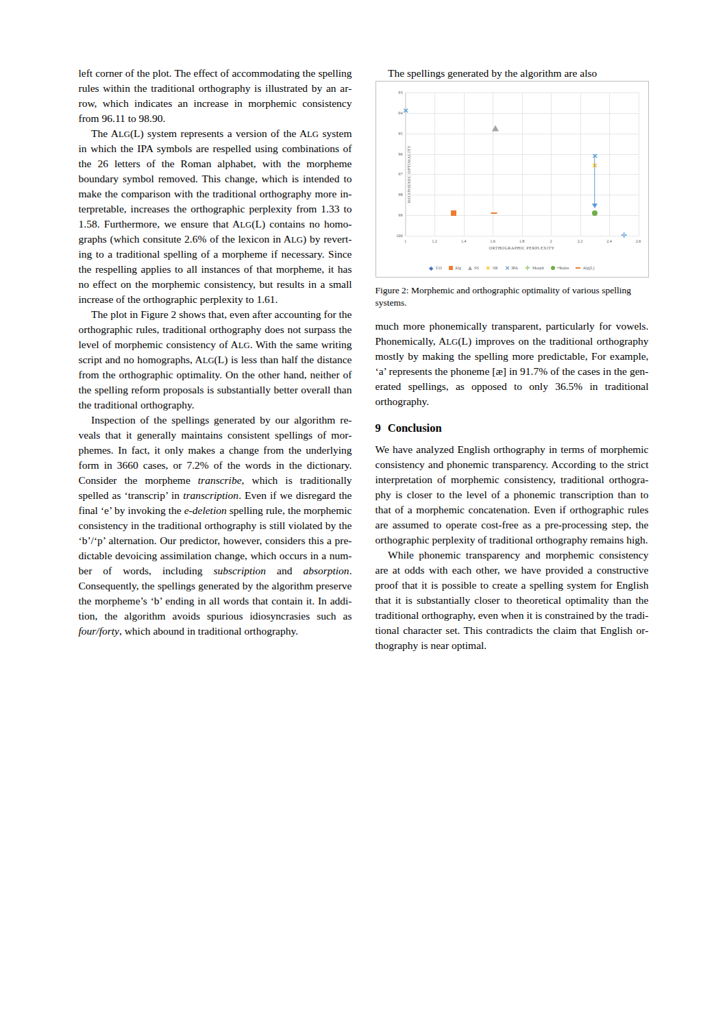left corner of the plot. The effect of accommodating the spelling rules within the traditional orthography is illustrated by an arrow, which indicates an increase in morphemic consistency from 96.11 to 98.90.
The ALG(L) system represents a version of the ALG system in which the IPA symbols are respelled using combinations of the 26 letters of the Roman alphabet, with the morpheme boundary symbol removed. This change, which is intended to make the comparison with the traditional orthography more interpretable, increases the orthographic perplexity from 1.33 to 1.58. Furthermore, we ensure that ALG(L) contains no homographs (which consitute 2.6% of the lexicon in ALG) by reverting to a traditional spelling of a morpheme if necessary. Since the respelling applies to all instances of that morpheme, it has no effect on the morphemic consistency, but results in a small increase of the orthographic perplexity to 1.61.
The plot in Figure 2 shows that, even after accounting for the orthographic rules, traditional orthography does not surpass the level of morphemic consistency of ALG. With the same writing script and no homographs, ALG(L) is less than half the distance from the orthographic optimality. On the other hand, neither of the spelling reform proposals is substantially better overall than the traditional orthography.
Inspection of the spellings generated by our algorithm reveals that it generally maintains consistent spellings of morphemes. In fact, it only makes a change from the underlying form in 3660 cases, or 7.2% of the words in the dictionary. Consider the morpheme transcribe, which is traditionally spelled as ‘transcrip’ in transcription. Even if we disregard the final ‘e’ by invoking the e-deletion spelling rule, the morphemic consistency in the traditional orthography is still violated by the ‘b’/‘p’ alternation. Our predictor, however, considers this a predictable devoicing assimilation change, which occurs in a number of words, including subscription and absorption. Consequently, the spellings generated by the algorithm preserve the morpheme’s ‘b’ ending in all words that contain it. In addition, the algorithm avoids spurious idiosyncrasies such as four/forty, which abound in traditional orthography.
The spellings generated by the algorithm are also
MORPHEMIC OPTIMALITY
93
94
95
96
97
98
99
100
1
1.2
1.4
1.6
1.8
2
2.2
2.4
2.6
ORTHOGRAPHIC PERPLEXITY
✕
✕
✕
✛
◆T.O Alg SS ✕SR ✕IPA ✛Morph +Rules Alg(L)
Figure 2: Morphemic and orthographic optimality of various spelling systems.
much more phonemically transparent, particularly for vowels. Phonemically, ALG(L) improves on the traditional orthography mostly by making the spelling more predictable, For example, ‘a’ represents the phoneme [æ] in 91.7% of the cases in the generated spellings, as opposed to only 36.5% in traditional orthography.
9 Conclusion
We have analyzed English orthography in terms of morphemic consistency and phonemic transparency. According to the strict interpretation of morphemic consistency, traditional orthography is closer to the level of a phonemic transcription than to that of a morphemic concatenation. Even if orthographic rules are assumed to operate cost-free as a pre-processing step, the orthographic perplexity of traditional orthography remains high.
While phonemic transparency and morphemic consistency are at odds with each other, we have provided a constructive proof that it is possible to create a spelling system for English that it is substantially closer to theoretical optimality than the traditional orthography, even when it is constrained by the traditional character set. This contradicts the claim that English orthography is near optimal.